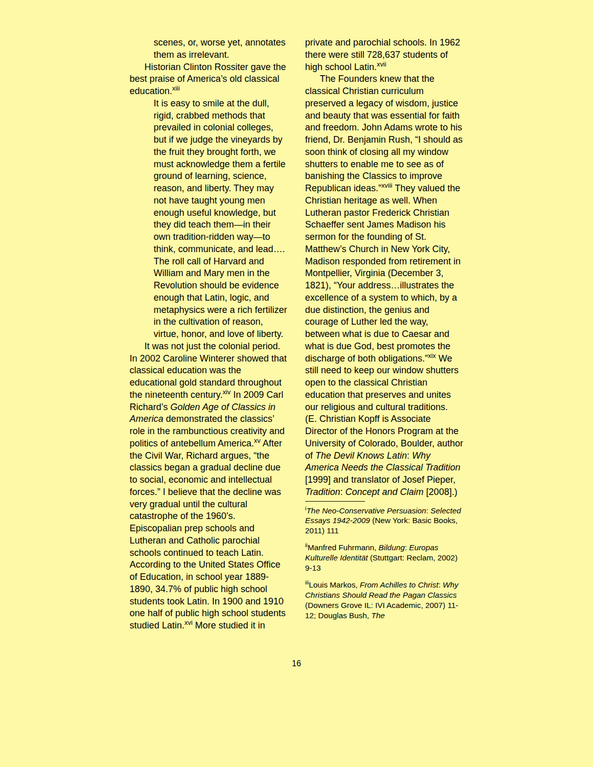scenes, or, worse yet, annotates them as irrelevant.
Historian Clinton Rossiter gave the best praise of America’s old classical education.xiii
It is easy to smile at the dull, rigid, crabbed methods that prevailed in colonial colleges, but if we judge the vineyards by the fruit they brought forth, we must acknowledge them a fertile ground of learning, science, reason, and liberty. They may not have taught young men enough useful knowledge, but they did teach them—in their own tradition-ridden way—to think, communicate, and lead…. The roll call of Harvard and William and Mary men in the Revolution should be evidence enough that Latin, logic, and metaphysics were a rich fertilizer in the cultivation of reason, virtue, honor, and love of liberty.
It was not just the colonial period. In 2002 Caroline Winterer showed that classical education was the educational gold standard throughout the nineteenth century.xiv In 2009 Carl Richard’s Golden Age of Classics in America demonstrated the classics’ role in the rambunctious creativity and politics of antebellum America.xv After the Civil War, Richard argues, “the classics began a gradual decline due to social, economic and intellectual forces.” I believe that the decline was very gradual until the cultural catastrophe of the 1960’s. Episcopalian prep schools and Lutheran and Catholic parochial schools continued to teach Latin. According to the United States Office of Education, in school year 1889-1890, 34.7% of public high school students took Latin. In 1900 and 1910 one half of public high school students studied Latin.xvi More studied it in private and parochial schools. In 1962 there were still 728,637 students of high school Latin.xvii
The Founders knew that the classical Christian curriculum preserved a legacy of wisdom, justice and beauty that was essential for faith and freedom. John Adams wrote to his friend, Dr. Benjamin Rush, “I should as soon think of closing all my window shutters to enable me to see as of banishing the Classics to improve Republican ideas.”xviii They valued the Christian heritage as well. When Lutheran pastor Frederick Christian Schaeffer sent James Madison his sermon for the founding of St. Matthew’s Church in New York City, Madison responded from retirement in Montpellier, Virginia (December 3, 1821), “Your address…illustrates the excellence of a system to which, by a due distinction, the genius and courage of Luther led the way, between what is due to Caesar and what is due God, best promotes the discharge of both obligations.”xix We still need to keep our window shutters open to the classical Christian education that preserves and unites our religious and cultural traditions.
(E. Christian Kopff is Associate Director of the Honors Program at the University of Colorado, Boulder, author of The Devil Knows Latin: Why America Needs the Classical Tradition [1999] and translator of Josef Pieper, Tradition: Concept and Claim [2008].)
iThe Neo-Conservative Persuasion: Selected Essays 1942-2009 (New York: Basic Books, 2011) 111
iiManfred Fuhrmann, Bildung: Europas Kulturelle Identität (Stuttgart: Reclam, 2002) 9-13
iiiLouis Markos, From Achilles to Christ: Why Christians Should Read the Pagan Classics (Downers Grove IL: IVI Academic, 2007) 11-12; Douglas Bush, The
16